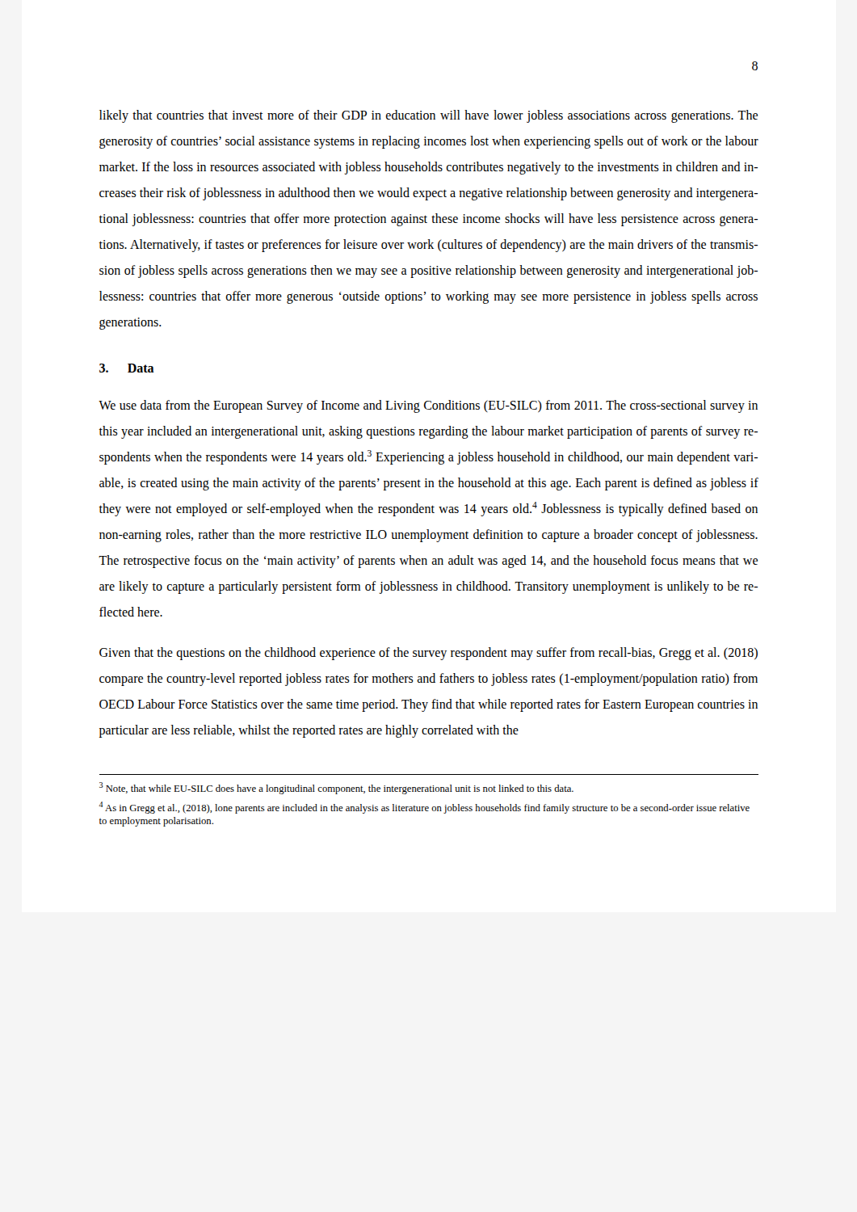8
likely that countries that invest more of their GDP in education will have lower jobless associations across generations. The generosity of countries’ social assistance systems in replacing incomes lost when experiencing spells out of work or the labour market. If the loss in resources associated with jobless households contributes negatively to the investments in children and increases their risk of joblessness in adulthood then we would expect a negative relationship between generosity and intergenerational joblessness: countries that offer more protection against these income shocks will have less persistence across generations. Alternatively, if tastes or preferences for leisure over work (cultures of dependency) are the main drivers of the transmission of jobless spells across generations then we may see a positive relationship between generosity and intergenerational joblessness: countries that offer more generous ‘outside options’ to working may see more persistence in jobless spells across generations.
3. Data
We use data from the European Survey of Income and Living Conditions (EU-SILC) from 2011. The cross-sectional survey in this year included an intergenerational unit, asking questions regarding the labour market participation of parents of survey respondents when the respondents were 14 years old.3 Experiencing a jobless household in childhood, our main dependent variable, is created using the main activity of the parents’ present in the household at this age. Each parent is defined as jobless if they were not employed or self-employed when the respondent was 14 years old.4 Joblessness is typically defined based on non-earning roles, rather than the more restrictive ILO unemployment definition to capture a broader concept of joblessness. The retrospective focus on the ‘main activity’ of parents when an adult was aged 14, and the household focus means that we are likely to capture a particularly persistent form of joblessness in childhood. Transitory unemployment is unlikely to be reflected here.
Given that the questions on the childhood experience of the survey respondent may suffer from recall-bias, Gregg et al. (2018) compare the country-level reported jobless rates for mothers and fathers to jobless rates (1-employment/population ratio) from OECD Labour Force Statistics over the same time period. They find that while reported rates for Eastern European countries in particular are less reliable, whilst the reported rates are highly correlated with the
3 Note, that while EU-SILC does have a longitudinal component, the intergenerational unit is not linked to this data.
4 As in Gregg et al., (2018), lone parents are included in the analysis as literature on jobless households find family structure to be a second-order issue relative to employment polarisation.